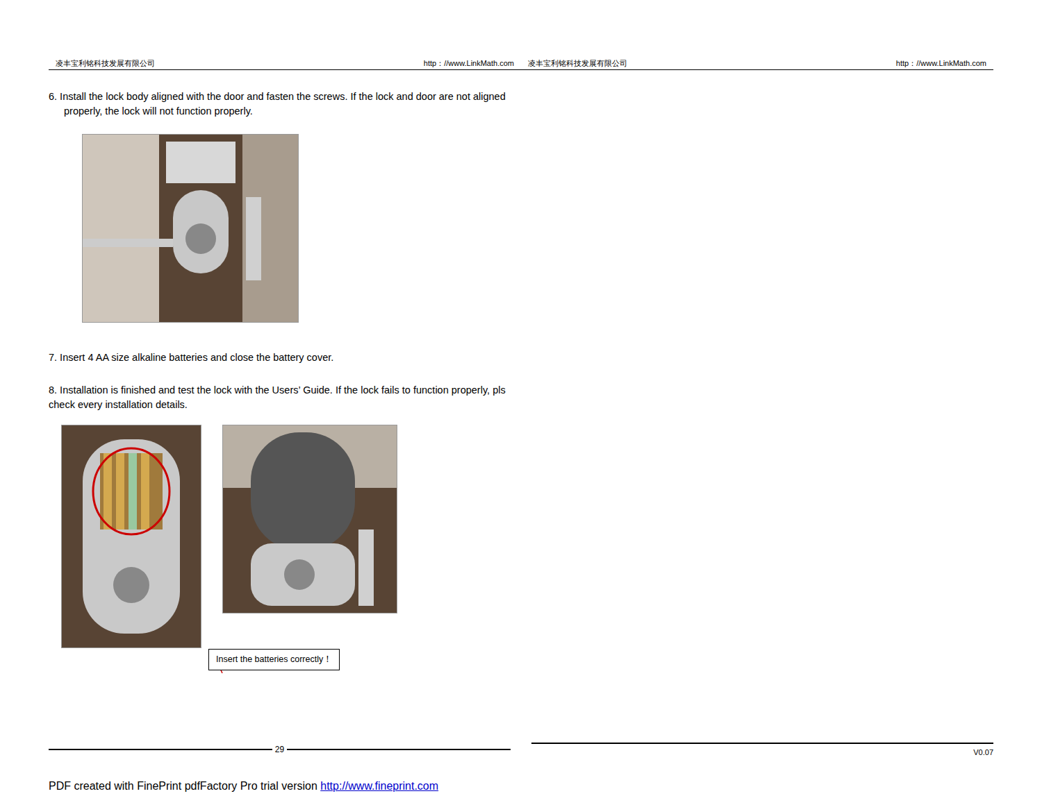凌丰宝利铭科技发展有限公司 http：//www.LinkMath.com
凌丰宝利铭科技发展有限公司 http：//www.LinkMath.com
6. Install the lock body aligned with the door and fasten the screws. If the lock and door are not aligned properly, the lock will not function properly.
7. Insert 4 AA size alkaline batteries and close the battery cover.
8. Installation is finished and test the lock with the Users’ Guide. If the lock fails to function properly, pls check every installation details.
Insert the batteries correctly！
29
V0.07
PDF created with FinePrint pdfFactory Pro trial version http://www.fineprint.com